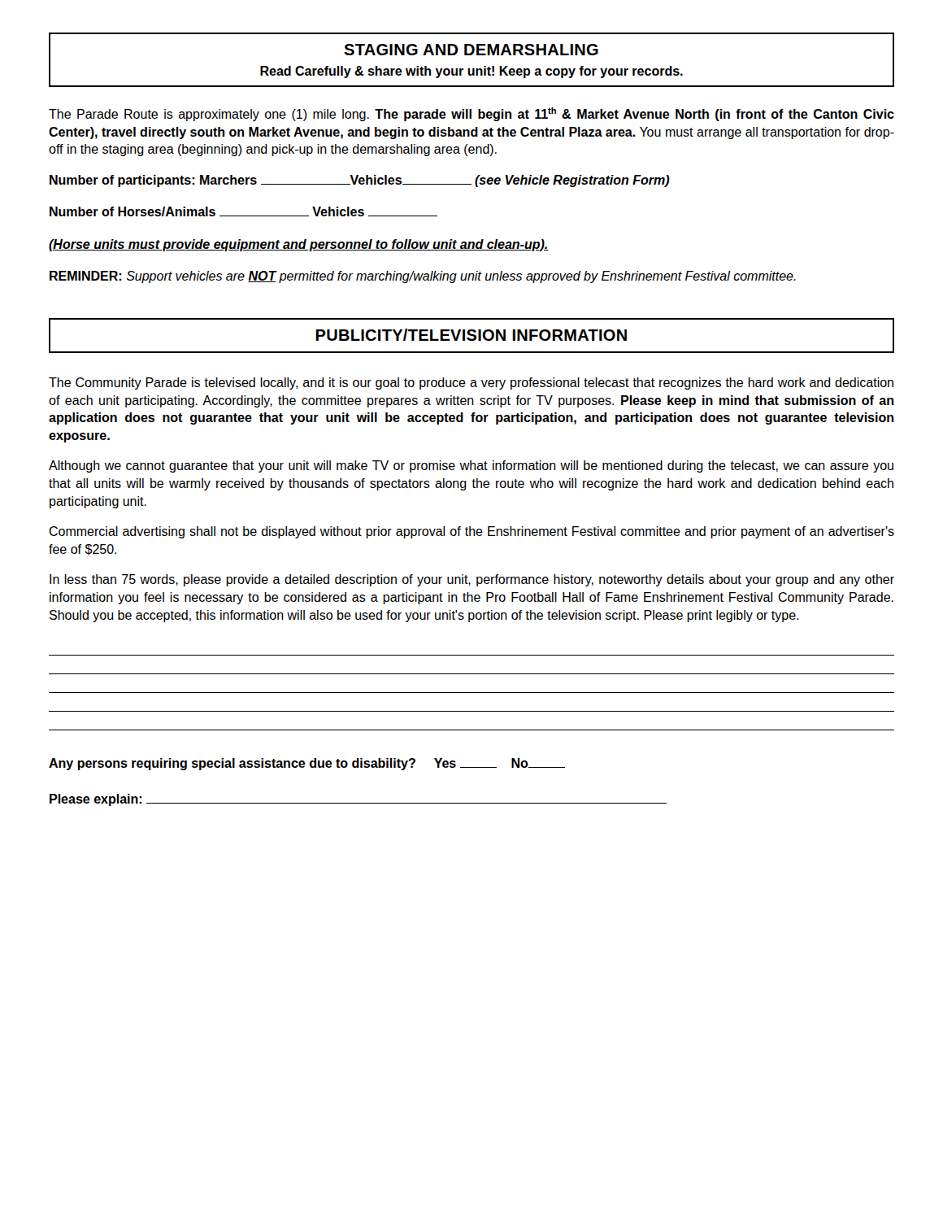STAGING AND DEMARSHALING
Read Carefully & share with your unit! Keep a copy for your records.
The Parade Route is approximately one (1) mile long. The parade will begin at 11th & Market Avenue North (in front of the Canton Civic Center), travel directly south on Market Avenue, and begin to disband at the Central Plaza area. You must arrange all transportation for drop-off in the staging area (beginning) and pick-up in the demarshaling area (end).
Number of participants: Marchers Vehicles (see Vehicle Registration Form)
Number of Horses/Animals Vehicles
(Horse units must provide equipment and personnel to follow unit and clean-up).
REMINDER: Support vehicles are NOT permitted for marching/walking unit unless approved by Enshrinement Festival committee.
PUBLICITY/TELEVISION INFORMATION
The Community Parade is televised locally, and it is our goal to produce a very professional telecast that recognizes the hard work and dedication of each unit participating. Accordingly, the committee prepares a written script for TV purposes. Please keep in mind that submission of an application does not guarantee that your unit will be accepted for participation, and participation does not guarantee television exposure.
Although we cannot guarantee that your unit will make TV or promise what information will be mentioned during the telecast, we can assure you that all units will be warmly received by thousands of spectators along the route who will recognize the hard work and dedication behind each participating unit.
Commercial advertising shall not be displayed without prior approval of the Enshrinement Festival committee and prior payment of an advertiser's fee of $250.
In less than 75 words, please provide a detailed description of your unit, performance history, noteworthy details about your group and any other information you feel is necessary to be considered as a participant in the Pro Football Hall of Fame Enshrinement Festival Community Parade. Should you be accepted, this information will also be used for your unit's portion of the television script. Please print legibly or type.
Any persons requiring special assistance due to disability? Yes No
Please explain: